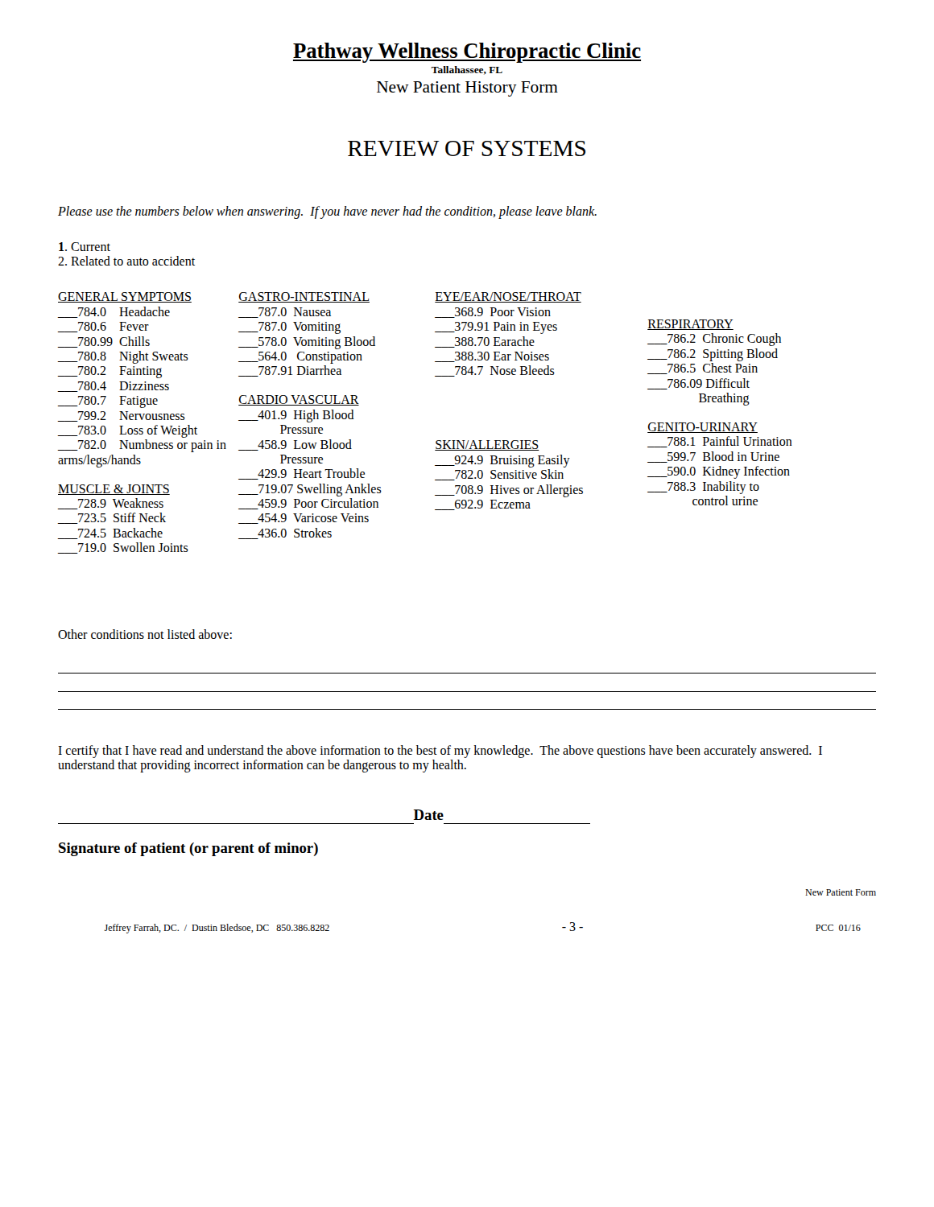Pathway Wellness Chiropractic Clinic
Tallahassee, FL
New Patient History Form
REVIEW OF SYSTEMS
Please use the numbers below when answering. If you have never had the condition, please leave blank.
1. Current
2. Related to auto accident
| GENERAL SYMPTOMS ___784.0 Headache ___780.6 Fever ___780.99 Chills ___780.8 Night Sweats ___780.2 Fainting ___780.4 Dizziness ___780.7 Fatigue ___799.2 Nervousness ___783.0 Loss of Weight ___782.0 Numbness or pain in arms/legs/hands MUSCLE & JOINTS ___728.9 Weakness ___723.5 Stiff Neck ___724.5 Backache ___719.0 Swollen Joints | GASTRO-INTESTINAL ___787.0 Nausea ___787.0 Vomiting ___578.0 Vomiting Blood ___564.0 Constipation ___787.91 Diarrhea CARDIO VASCULAR ___401.9 High Blood Pressure ___458.9 Low Blood Pressure ___429.9 Heart Trouble ___719.07 Swelling Ankles ___459.9 Poor Circulation ___454.9 Varicose Veins ___436.0 Strokes | EYE/EAR/NOSE/THROAT ___368.9 Poor Vision ___379.91 Pain in Eyes ___388.70 Earache ___388.30 Ear Noises ___784.7 Nose Bleeds SKIN/ALLERGIES ___924.9 Bruising Easily ___782.0 Sensitive Skin ___708.9 Hives or Allergies ___692.9 Eczema | RESPIRATORY ___786.2 Chronic Cough ___786.2 Spitting Blood ___786.5 Chest Pain ___786.09 Difficult Breathing GENITO-URINARY ___788.1 Painful Urination ___599.7 Blood in Urine ___590.0 Kidney Infection ___788.3 Inability to control urine |
Other conditions not listed above:
I certify that I have read and understand the above information to the best of my knowledge. The above questions have been accurately answered. I understand that providing incorrect information can be dangerous to my health.
Date
Signature of patient (or parent of minor)
New Patient Form
Jeffrey Farrah, DC. / Dustin Bledsoe, DC 850.386.8282
- 3 -
PCC 01/16